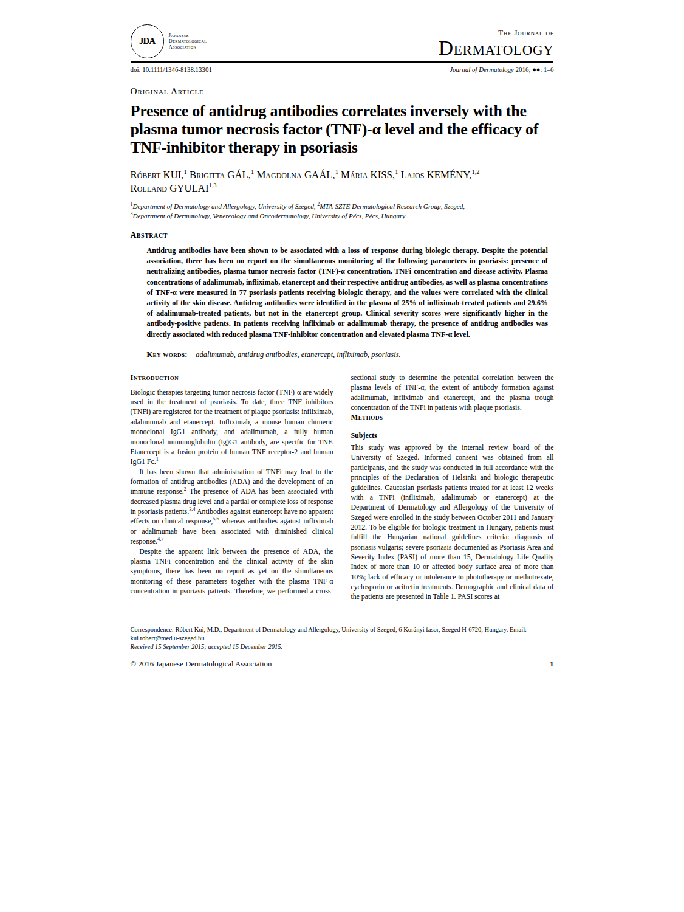JDA
Japanese
Dermatological
Association
The Journal of Dermatology
doi: 10.1111/1346-8138.13301
Journal of Dermatology 2016; ●●: 1–6
Original Article
Presence of antidrug antibodies correlates inversely with the plasma tumor necrosis factor (TNF)-α level and the efficacy of TNF-inhibitor therapy in psoriasis
Róbert KUI,1 Brigitta GÁL,1 Magdolna GAÁL,1 Mária KISS,1 Lajos KEMÉNY,1,2
Rolland GYULAI1,3
1Department of Dermatology and Allergology, University of Szeged, 2MTA-SZTE Dermatological Research Group, Szeged,
3Department of Dermatology, Venereology and Oncodermatology, University of Pécs, Pécs, Hungary
Abstract
Antidrug antibodies have been shown to be associated with a loss of response during biologic therapy. Despite the potential association, there has been no report on the simultaneous monitoring of the following parameters in psoriasis: presence of neutralizing antibodies, plasma tumor necrosis factor (TNF)-α concentration, TNFi concentration and disease activity. Plasma concentrations of adalimumab, infliximab, etanercept and their respective antidrug antibodies, as well as plasma concentrations of TNF-α were measured in 77 psoriasis patients receiving biologic therapy, and the values were correlated with the clinical activity of the skin disease. Antidrug antibodies were identified in the plasma of 25% of infliximab-treated patients and 29.6% of adalimumab-treated patients, but not in the etanercept group. Clinical severity scores were significantly higher in the antibody-positive patients. In patients receiving infliximab or adalimumab therapy, the presence of antidrug antibodies was directly associated with reduced plasma TNF-inhibitor concentration and elevated plasma TNF-α level.
Key words: adalimumab, antidrug antibodies, etanercept, infliximab, psoriasis.
Introduction
Biologic therapies targeting tumor necrosis factor (TNF)-α are widely used in the treatment of psoriasis. To date, three TNF inhibitors (TNFi) are registered for the treatment of plaque psoriasis: infliximab, adalimumab and etanercept. Infliximab, a mouse–human chimeric monoclonal IgG1 antibody, and adalimumab, a fully human monoclonal immunoglobulin (Ig)G1 antibody, are specific for TNF. Etanercept is a fusion protein of human TNF receptor-2 and human IgG1 Fc.1
It has been shown that administration of TNFi may lead to the formation of antidrug antibodies (ADA) and the development of an immune response.2 The presence of ADA has been associated with decreased plasma drug level and a partial or complete loss of response in psoriasis patients.3,4 Antibodies against etanercept have no apparent effects on clinical response,5,6 whereas antibodies against infliximab or adalimumab have been associated with diminished clinical response.4,7
Despite the apparent link between the presence of ADA, the plasma TNFi concentration and the clinical activity of the skin symptoms, there has been no report as yet on the simultaneous monitoring of these parameters together with the plasma TNF-α concentration in psoriasis patients. Therefore, we performed a cross-sectional study to determine the potential correlation between the plasma levels of TNF-α, the extent of antibody formation against adalimumab, infliximab and etanercept, and the plasma trough concentration of the TNFi in patients with plaque psoriasis.
Methods
Subjects
This study was approved by the internal review board of the University of Szeged. Informed consent was obtained from all participants, and the study was conducted in full accordance with the principles of the Declaration of Helsinki and biologic therapeutic guidelines. Caucasian psoriasis patients treated for at least 12 weeks with a TNFi (infliximab, adalimumab or etanercept) at the Department of Dermatology and Allergology of the University of Szeged were enrolled in the study between October 2011 and January 2012. To be eligible for biologic treatment in Hungary, patients must fulfill the Hungarian national guidelines criteria: diagnosis of psoriasis vulgaris; severe psoriasis documented as Psoriasis Area and Severity Index (PASI) of more than 15, Dermatology Life Quality Index of more than 10 or affected body surface area of more than 10%; lack of efficacy or intolerance to phototherapy or methotrexate, cyclosporin or acitretin treatments. Demographic and clinical data of the patients are presented in Table 1. PASI scores at
Correspondence: Róbert Kui, M.D., Department of Dermatology and Allergology, University of Szeged, 6 Korányi fasor, Szeged H-6720, Hungary. Email: kui.robert@med.u-szeged.hu
Received 15 September 2015; accepted 15 December 2015.
© 2016 Japanese Dermatological Association
1